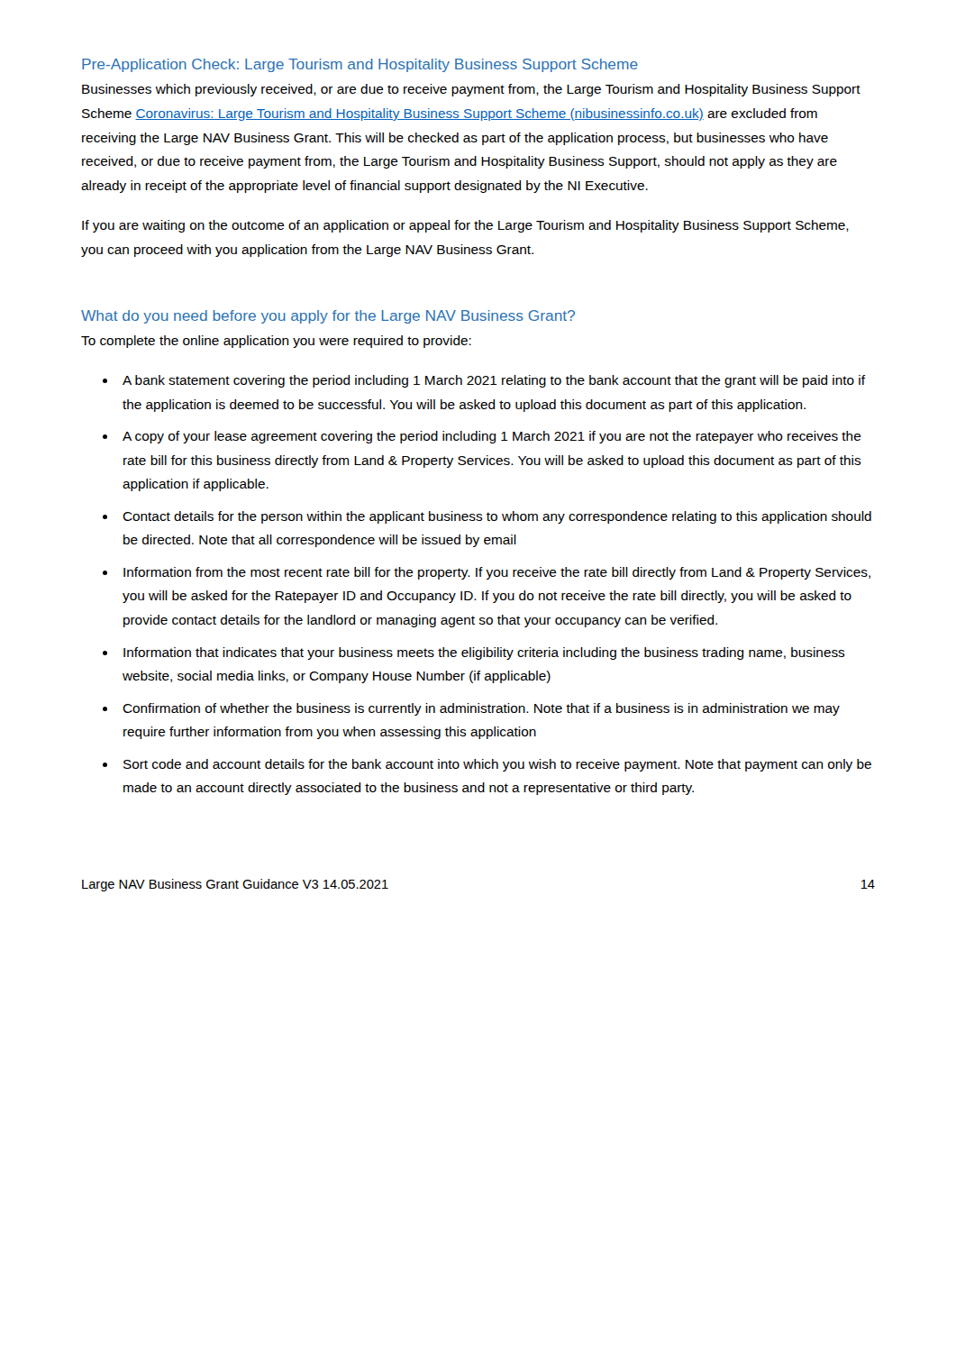Pre-Application Check: Large Tourism and Hospitality Business Support Scheme
Businesses which previously received, or are due to receive payment from, the Large Tourism and Hospitality Business Support Scheme Coronavirus: Large Tourism and Hospitality Business Support Scheme (nibusinessinfo.co.uk) are excluded from receiving the Large NAV Business Grant. This will be checked as part of the application process, but businesses who have received, or due to receive payment from, the Large Tourism and Hospitality Business Support, should not apply as they are already in receipt of the appropriate level of financial support designated by the NI Executive.
If you are waiting on the outcome of an application or appeal for the Large Tourism and Hospitality Business Support Scheme, you can proceed with you application from the Large NAV Business Grant.
What do you need before you apply for the Large NAV Business Grant?
To complete the online application you were required to provide:
A bank statement covering the period including 1 March 2021 relating to the bank account that the grant will be paid into if the application is deemed to be successful. You will be asked to upload this document as part of this application.
A copy of your lease agreement covering the period including 1 March 2021 if you are not the ratepayer who receives the rate bill for this business directly from Land & Property Services. You will be asked to upload this document as part of this application if applicable.
Contact details for the person within the applicant business to whom any correspondence relating to this application should be directed. Note that all correspondence will be issued by email
Information from the most recent rate bill for the property. If you receive the rate bill directly from Land & Property Services, you will be asked for the Ratepayer ID and Occupancy ID. If you do not receive the rate bill directly, you will be asked to provide contact details for the landlord or managing agent so that your occupancy can be verified.
Information that indicates that your business meets the eligibility criteria including the business trading name, business website, social media links, or Company House Number (if applicable)
Confirmation of whether the business is currently in administration. Note that if a business is in administration we may require further information from you when assessing this application
Sort code and account details for the bank account into which you wish to receive payment. Note that payment can only be made to an account directly associated to the business and not a representative or third party.
Large NAV Business Grant Guidance V3 14.05.2021 14